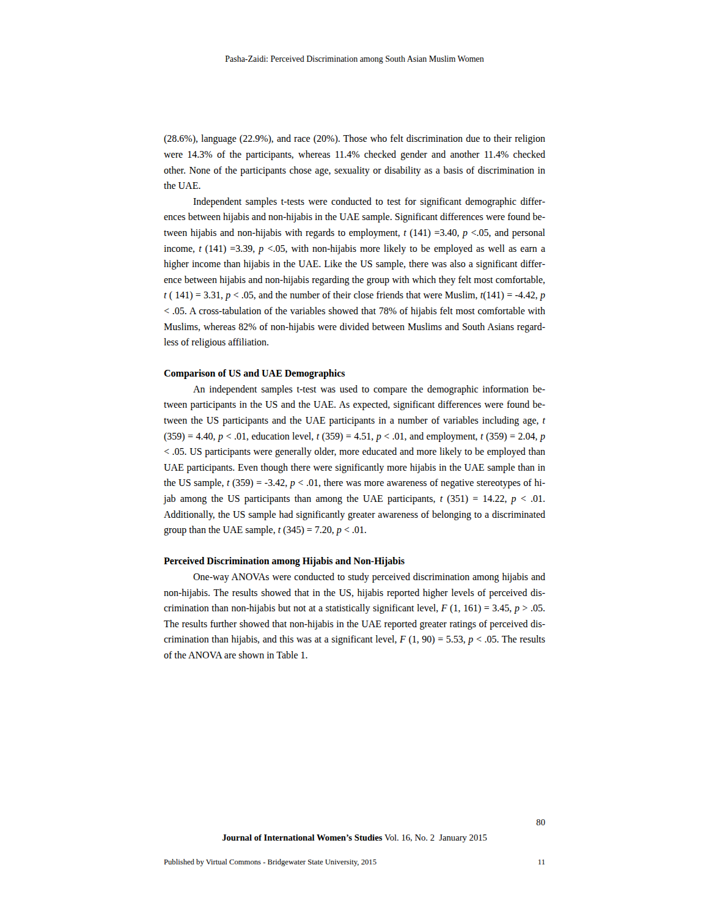Pasha-Zaidi: Perceived Discrimination among South Asian Muslim Women
(28.6%), language (22.9%), and race (20%). Those who felt discrimination due to their religion were 14.3% of the participants, whereas 11.4% checked gender and another 11.4% checked other. None of the participants chose age, sexuality or disability as a basis of discrimination in the UAE.
Independent samples t-tests were conducted to test for significant demographic differences between hijabis and non-hijabis in the UAE sample. Significant differences were found between hijabis and non-hijabis with regards to employment, t (141) =3.40, p <.05, and personal income, t (141) =3.39, p <.05, with non-hijabis more likely to be employed as well as earn a higher income than hijabis in the UAE. Like the US sample, there was also a significant difference between hijabis and non-hijabis regarding the group with which they felt most comfortable, t ( 141) = 3.31, p < .05, and the number of their close friends that were Muslim, t(141) = -4.42, p < .05. A cross-tabulation of the variables showed that 78% of hijabis felt most comfortable with Muslims, whereas 82% of non-hijabis were divided between Muslims and South Asians regardless of religious affiliation.
Comparison of US and UAE Demographics
An independent samples t-test was used to compare the demographic information between participants in the US and the UAE. As expected, significant differences were found between the US participants and the UAE participants in a number of variables including age, t (359) = 4.40, p < .01, education level, t (359) = 4.51, p < .01, and employment, t (359) = 2.04, p < .05. US participants were generally older, more educated and more likely to be employed than UAE participants. Even though there were significantly more hijabis in the UAE sample than in the US sample, t (359) = -3.42, p < .01, there was more awareness of negative stereotypes of hijab among the US participants than among the UAE participants, t (351) = 14.22, p < .01. Additionally, the US sample had significantly greater awareness of belonging to a discriminated group than the UAE sample, t (345) = 7.20, p < .01.
Perceived Discrimination among Hijabis and Non-Hijabis
One-way ANOVAs were conducted to study perceived discrimination among hijabis and non-hijabis. The results showed that in the US, hijabis reported higher levels of perceived discrimination than non-hijabis but not at a statistically significant level, F (1, 161) = 3.45, p > .05. The results further showed that non-hijabis in the UAE reported greater ratings of perceived discrimination than hijabis, and this was at a significant level, F (1, 90) = 5.53, p < .05. The results of the ANOVA are shown in Table 1.
80
Journal of International Women’s Studies Vol. 16, No. 2 January 2015
Published by Virtual Commons - Bridgewater State University, 2015 11